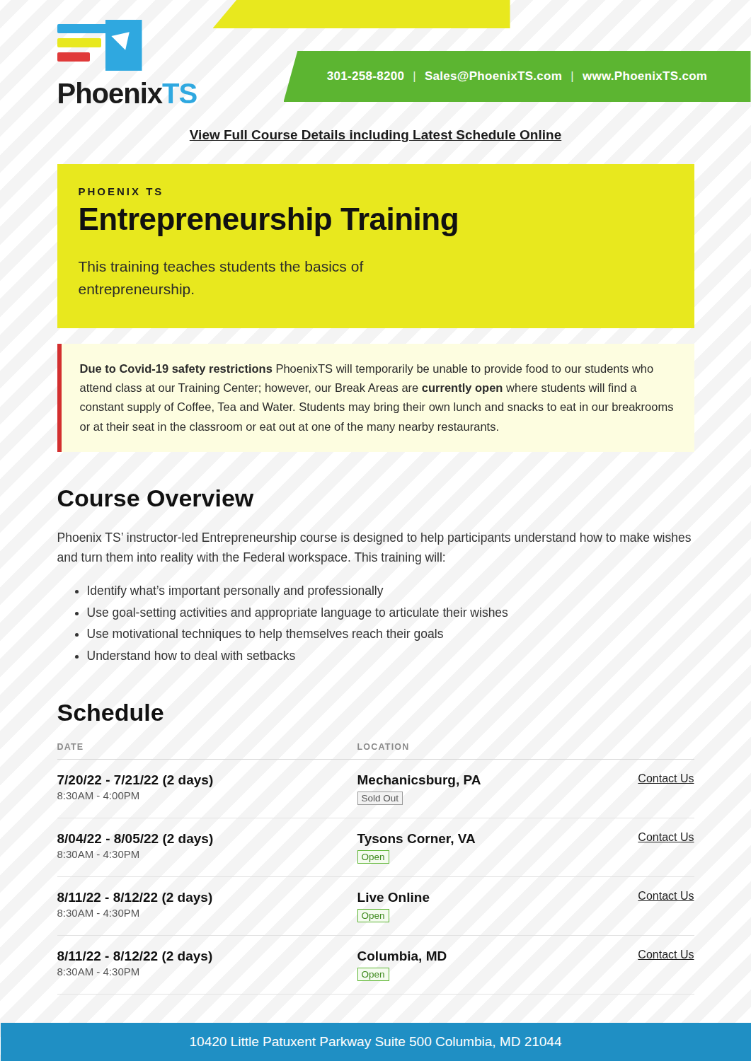301-258-8200 | Sales@PhoenixTS.com | www.PhoenixTS.com
PhoenixTS
View Full Course Details including Latest Schedule Online
PHOENIX TS
Entrepreneurship Training
This training teaches students the basics of entrepreneurship.
Due to Covid-19 safety restrictions PhoenixTS will temporarily be unable to provide food to our students who attend class at our Training Center; however, our Break Areas are currently open where students will find a constant supply of Coffee, Tea and Water. Students may bring their own lunch and snacks to eat in our breakrooms or at their seat in the classroom or eat out at one of the many nearby restaurants.
Course Overview
Phoenix TS’ instructor-led Entrepreneurship course is designed to help participants understand how to make wishes and turn them into reality with the Federal workspace. This training will:
Identify what’s important personally and professionally
Use goal-setting activities and appropriate language to articulate their wishes
Use motivational techniques to help themselves reach their goals
Understand how to deal with setbacks
Schedule
| DATE | LOCATION | |
| --- | --- | --- |
| 7/20/22 - 7/21/22 (2 days) 8:30AM - 4:00PM | Mechanicsburg, PA Sold Out | Contact Us |
| 8/04/22 - 8/05/22 (2 days) 8:30AM - 4:30PM | Tysons Corner, VA Open | Contact Us |
| 8/11/22 - 8/12/22 (2 days) 8:30AM - 4:30PM | Live Online Open | Contact Us |
| 8/11/22 - 8/12/22 (2 days) 8:30AM - 4:30PM | Columbia, MD Open | Contact Us |
10420 Little Patuxent Parkway Suite 500 Columbia, MD 21044